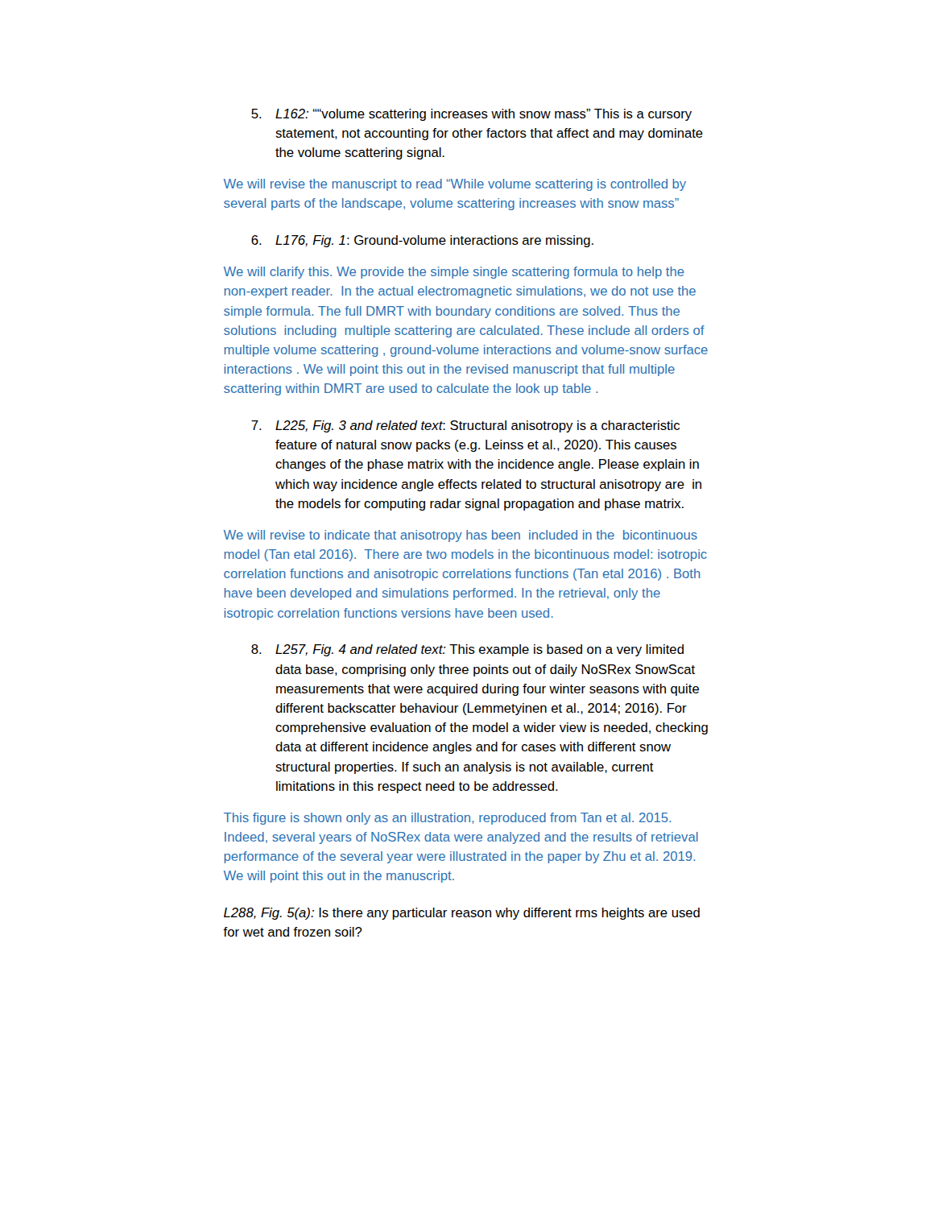L162: ““volume scattering increases with snow mass” This is a cursory statement, not accounting for other factors that affect and may dominate the volume scattering signal.
We will revise the manuscript to read “While volume scattering is controlled by several parts of the landscape, volume scattering increases with snow mass”
L176, Fig. 1: Ground-volume interactions are missing.
We will clarify this. We provide the simple single scattering formula to help the non-expert reader. In the actual electromagnetic simulations, we do not use the simple formula. The full DMRT with boundary conditions are solved. Thus the solutions including multiple scattering are calculated. These include all orders of multiple volume scattering , ground-volume interactions and volume-snow surface interactions . We will point this out in the revised manuscript that full multiple scattering within DMRT are used to calculate the look up table .
L225, Fig. 3 and related text: Structural anisotropy is a characteristic feature of natural snow packs (e.g. Leinss et al., 2020). This causes changes of the phase matrix with the incidence angle. Please explain in which way incidence angle effects related to structural anisotropy are in the models for computing radar signal propagation and phase matrix.
We will revise to indicate that anisotropy has been included in the bicontinuous model (Tan etal 2016). There are two models in the bicontinuous model: isotropic correlation functions and anisotropic correlations functions (Tan etal 2016) . Both have been developed and simulations performed. In the retrieval, only the isotropic correlation functions versions have been used.
L257, Fig. 4 and related text: This example is based on a very limited data base, comprising only three points out of daily NoSRex SnowScat measurements that were acquired during four winter seasons with quite different backscatter behaviour (Lemmetyinen et al., 2014; 2016). For comprehensive evaluation of the model a wider view is needed, checking data at different incidence angles and for cases with different snow structural properties. If such an analysis is not available, current limitations in this respect need to be addressed.
This figure is shown only as an illustration, reproduced from Tan et al. 2015. Indeed, several years of NoSRex data were analyzed and the results of retrieval performance of the several year were illustrated in the paper by Zhu et al. 2019. We will point this out in the manuscript.
L288, Fig. 5(a): Is there any particular reason why different rms heights are used for wet and frozen soil?